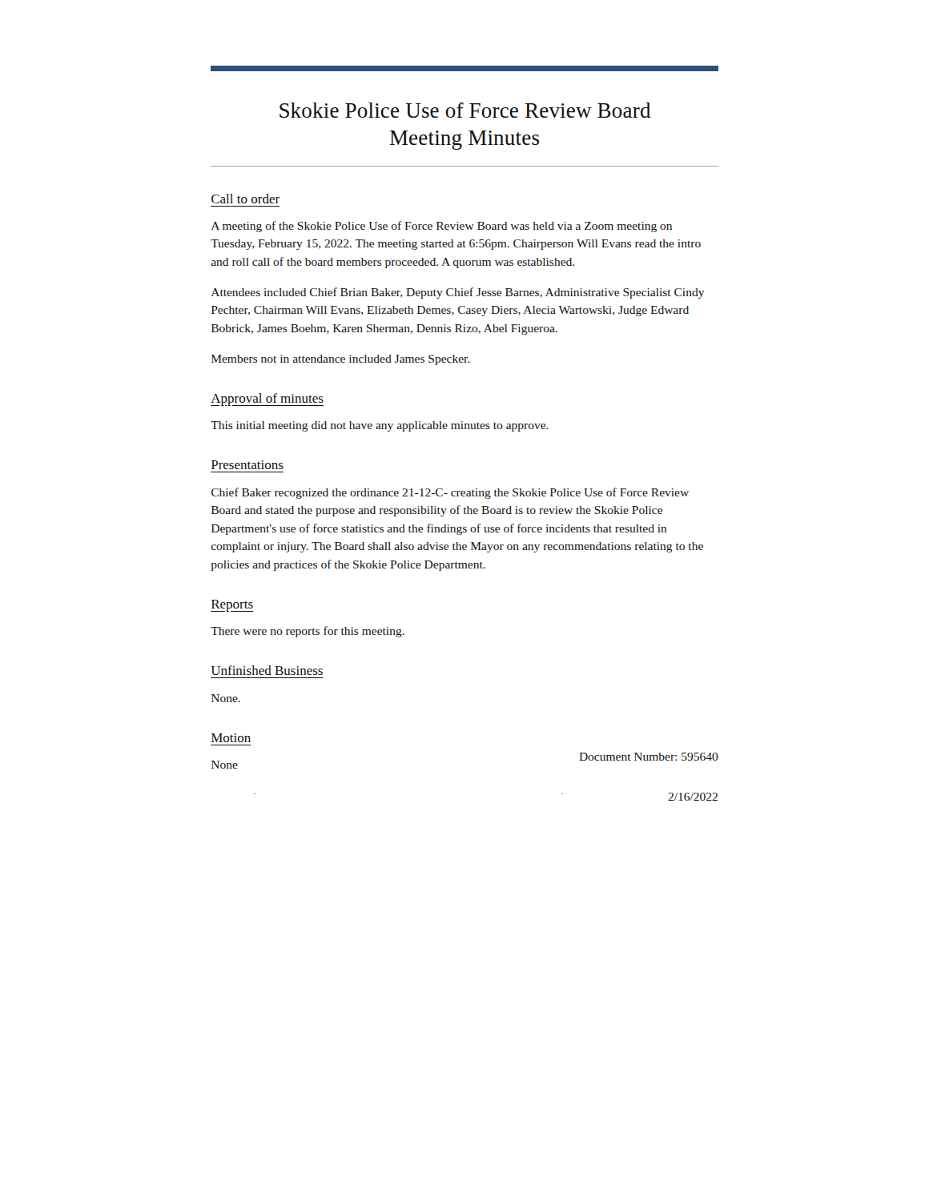Skokie Police Use of Force Review Board
Meeting Minutes
Call to order
A meeting of the Skokie Police Use of Force Review Board was held via a Zoom meeting on Tuesday, February 15, 2022. The meeting started at 6:56pm. Chairperson Will Evans read the intro and roll call of the board members proceeded. A quorum was established.
Attendees included Chief Brian Baker, Deputy Chief Jesse Barnes, Administrative Specialist Cindy Pechter, Chairman Will Evans, Elizabeth Demes, Casey Diers, Alecia Wartowski, Judge Edward Bobrick, James Boehm, Karen Sherman, Dennis Rizo, Abel Figueroa.
Members not in attendance included James Specker.
Approval of minutes
This initial meeting did not have any applicable minutes to approve.
Presentations
Chief Baker recognized the ordinance 21-12-C- creating the Skokie Police Use of Force Review Board and stated the purpose and responsibility of the Board is to review the Skokie Police Department's use of force statistics and the findings of use of force incidents that resulted in complaint or injury. The Board shall also advise the Mayor on any recommendations relating to the policies and practices of the Skokie Police Department.
Reports
There were no reports for this meeting.
Unfinished Business
None.
Motion
None
· ·
Document Number: 595640
2/16/2022